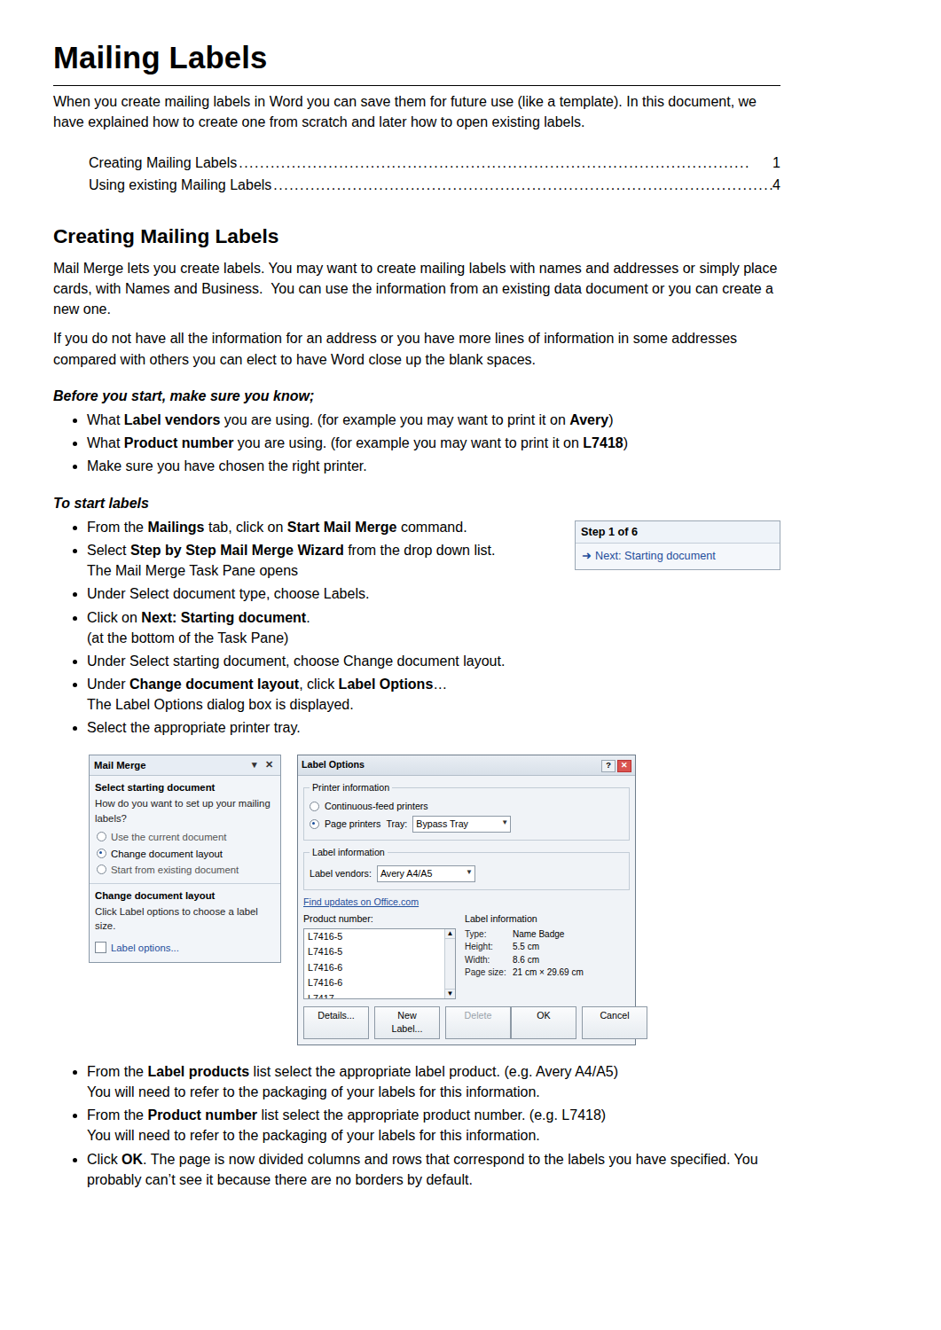Mailing Labels
When you create mailing labels in Word you can save them for future use (like a template). In this document, we have explained how to create one from scratch and later how to open existing labels.
Creating Mailing Labels ................................................................................................. 1
Using existing Mailing Labels ................................................................................................. 4
Creating Mailing Labels
Mail Merge lets you create labels. You may want to create mailing labels with names and addresses or simply place cards, with Names and Business. You can use the information from an existing data document or you can create a new one.
If you do not have all the information for an address or you have more lines of information in some addresses compared with others you can elect to have Word close up the blank spaces.
Before you start, make sure you know;
What Label vendors you are using. (for example you may want to print it on Avery)
What Product number you are using. (for example you may want to print it on L7418)
Make sure you have chosen the right printer.
To start labels
Step 1 of 6
Next: Starting document
From the Mailings tab, click on Start Mail Merge command.
Select Step by Step Mail Merge Wizard from the drop down list.
The Mail Merge Task Pane opens
Under Select document type, choose Labels.
Click on Next: Starting document.
(at the bottom of the Task Pane)
Under Select starting document, choose Change document layout.
Under Change document layout, click Label Options…
The Label Options dialog box is displayed.
Select the appropriate printer tray.
Mail Merge ▾ ✕
Select starting document
How do you want to set up your mailing labels?
Use the current document
Change document layout
Start from existing document
Change document layout
Click Label options to choose a label size.
Label options...
Label Options ?✕
Printer information
Continuous-feed printers
Page printers Tray: Bypass Tray
Label information
Label vendors: Avery A4/A5
Find updates on Office.com
Product number:
L7416-5
L7416-5
L7416-6
L7416-6
L7417
L7418
▲
▼
Label information
Type: Name Badge
Height: 5.5 cm
Width: 8.6 cm
Page size: 21 cm × 29.69 cm
Details... New Label... Delete
OK Cancel
From the Label products list select the appropriate label product. (e.g. Avery A4/A5)
You will need to refer to the packaging of your labels for this information.
From the Product number list select the appropriate product number. (e.g. L7418)
You will need to refer to the packaging of your labels for this information.
Click OK. The page is now divided columns and rows that correspond to the labels you have specified. You probably can’t see it because there are no borders by default.